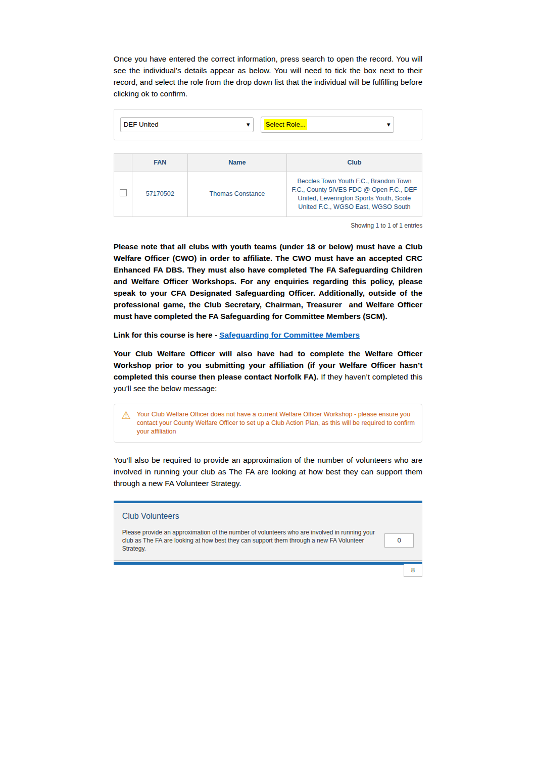Once you have entered the correct information, press search to open the record. You will see the individual’s details appear as below. You will need to tick the box next to their record, and select the role from the drop down list that the individual will be fulfilling before clicking ok to confirm.
DEF United ▾
Select Role... ▾
| | FAN | Name | Club |
| --- | --- | --- | --- |
| | 57170502 | Thomas Constance | Beccles Town Youth F.C., Brandon Town F.C., County 5IVES FDC @ Open F.C., DEF United, Leverington Sports Youth, Scole United F.C., WGSO East, WGSO South |
Showing 1 to 1 of 1 entries
Please note that all clubs with youth teams (under 18 or below) must have a Club Welfare Officer (CWO) in order to affiliate. The CWO must have an accepted CRC Enhanced FA DBS. They must also have completed The FA Safeguarding Children and Welfare Officer Workshops. For any enquiries regarding this policy, please speak to your CFA Designated Safeguarding Officer. Additionally, outside of the professional game, the Club Secretary, Chairman, Treasurer and Welfare Officer must have completed the FA Safeguarding for Committee Members (SCM).
Link for this course is here - Safeguarding for Committee Members
Your Club Welfare Officer will also have had to complete the Welfare Officer Workshop prior to you submitting your affiliation (if your Welfare Officer hasn’t completed this course then please contact Norfolk FA). If they haven’t completed this you’ll see the below message:
⚠
Your Club Welfare Officer does not have a current Welfare Officer Workshop - please ensure you contact your County Welfare Officer to set up a Club Action Plan, as this will be required to confirm your affiliation
You’ll also be required to provide an approximation of the number of volunteers who are involved in running your club as The FA are looking at how best they can support them through a new FA Volunteer Strategy.
Club Volunteers
Please provide an approximation of the number of volunteers who are involved in running your club as The FA are looking at how best they can support them through a new FA Volunteer Strategy.
0
8